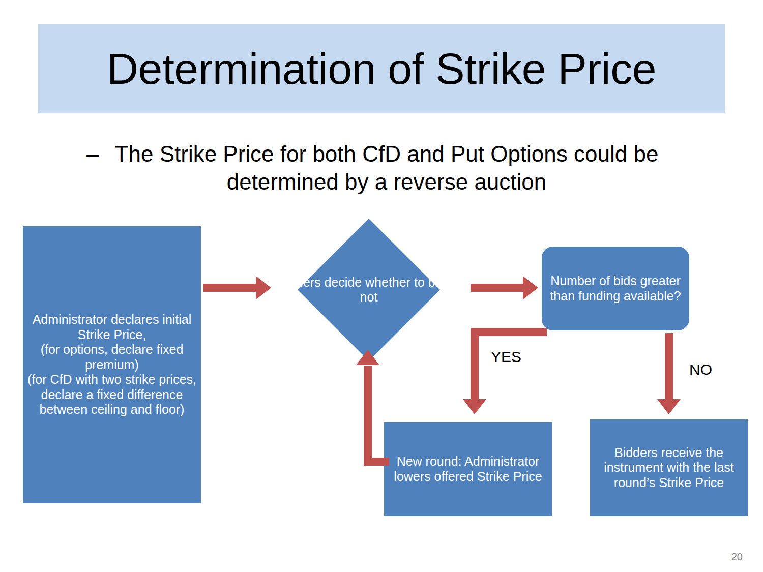Determination of Strike Price
– The Strike Price for both CfD and Put Options could be determined by a reverse auction
Administrator declares initial Strike Price,
(for options, declare fixed premium)
(for CfD with two strike prices, declare a fixed difference between ceiling and floor)
Bidders decide whether to bid or not
Number of bids greater than funding available?
New round: Administrator lowers offered Strike Price
Bidders receive the instrument with the last round’s Strike Price
YES
NO
20